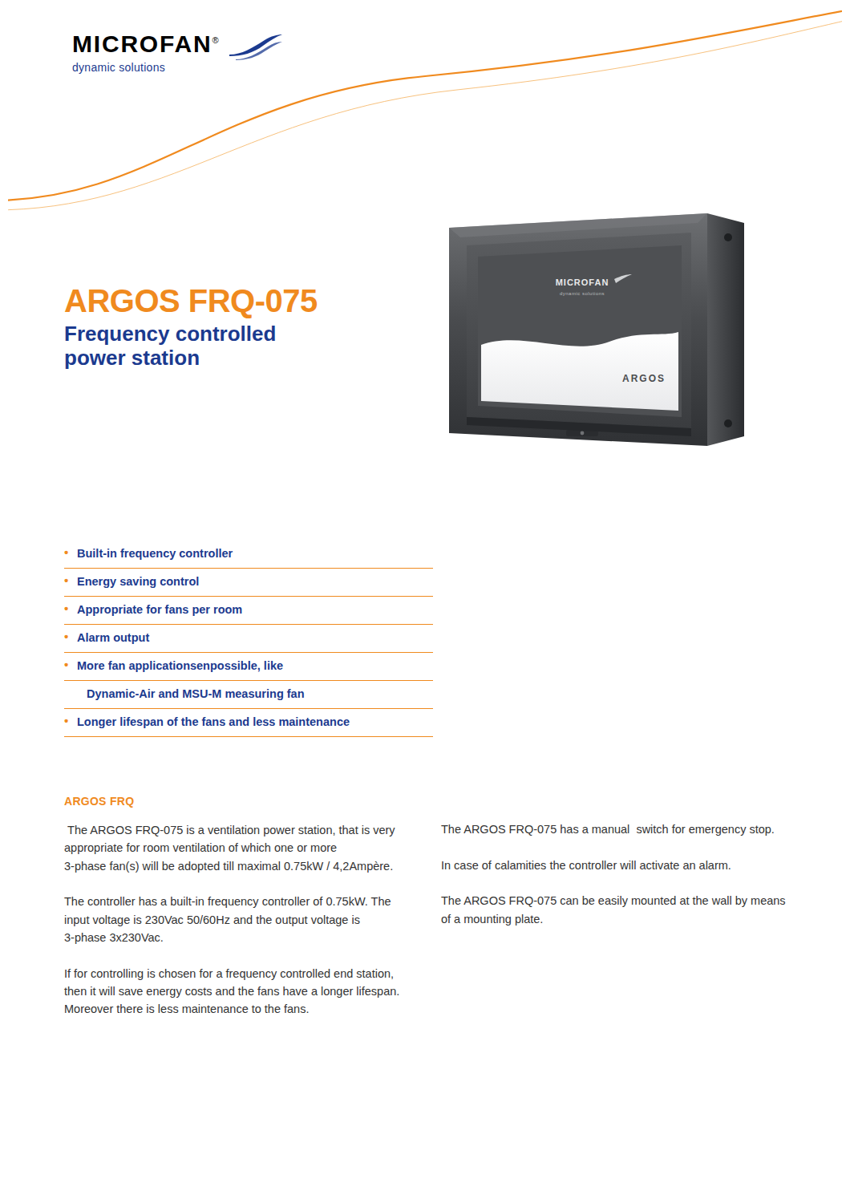MICROFAN®
dynamic solutions
ARGOS FRQ-075
Frequency controlled
power station
MICROFAN dynamic solutions ARGOS
Built-in frequency controller
Energy saving control
Appropriate for fans per room
Alarm output
More fan applicationsenpossible, like
Dynamic-Air and MSU-M measuring fan
Longer lifespan of the fans and less maintenance
ARGOS FRQ
The ARGOS FRQ-075 is a ventilation power station, that is very appropriate for room ventilation of which one or more
3-phase fan(s) will be adopted till maximal 0.75kW / 4,2Ampère.
The controller has a built-in frequency controller of 0.75kW. The input voltage is 230Vac 50/60Hz and the output voltage is
3-phase 3x230Vac.
If for controlling is chosen for a frequency controlled end station, then it will save energy costs and the fans have a longer lifespan. Moreover there is less maintenance to the fans.
The ARGOS FRQ-075 has a manual switch for emergency stop.
In case of calamities the controller will activate an alarm.
The ARGOS FRQ-075 can be easily mounted at the wall by means of a mounting plate.